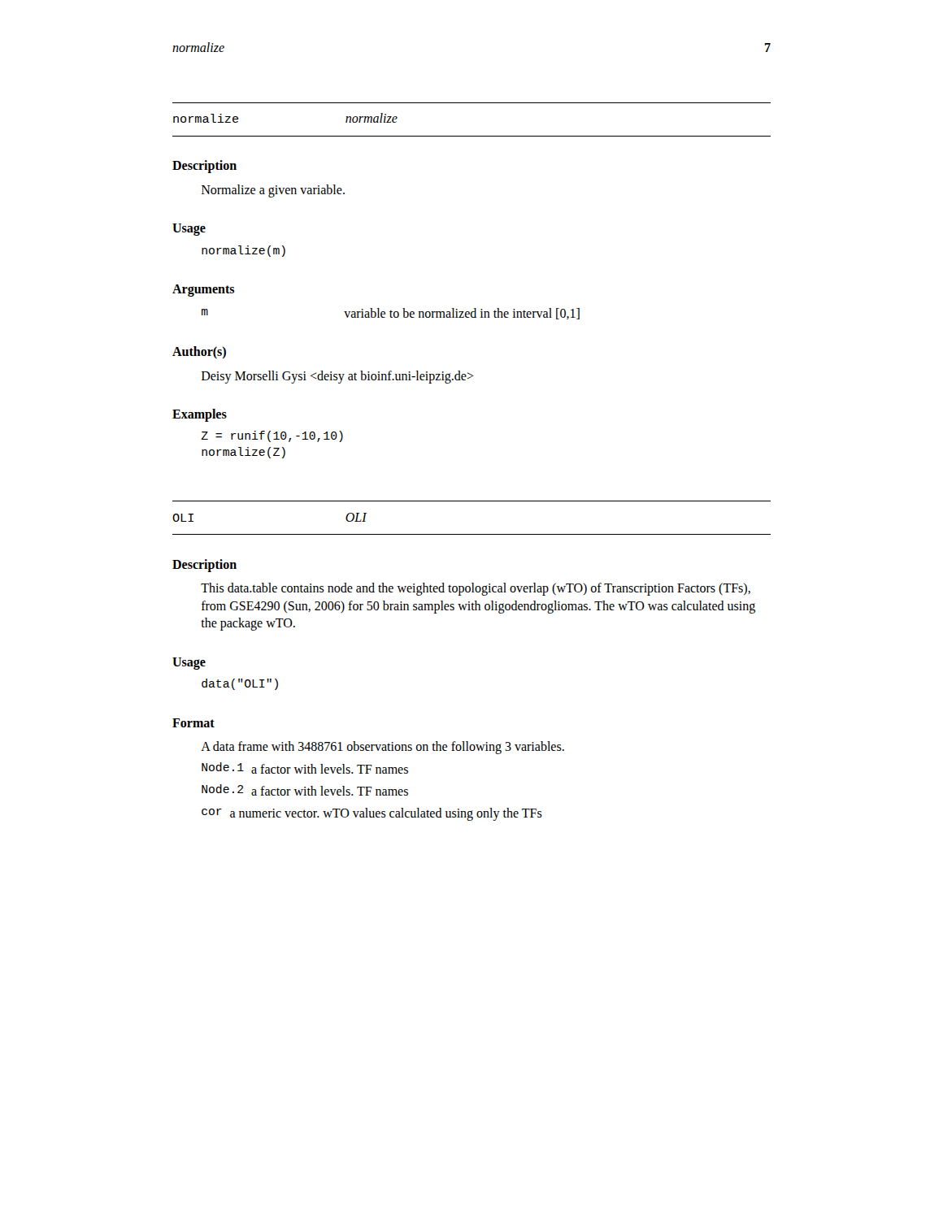normalize 7
normalize normalize
Description
Normalize a given variable.
Usage
normalize(m)
Arguments
m
variable to be normalized in the interval [0,1]
Author(s)
Deisy Morselli Gysi <deisy at bioinf.uni-leipzig.de>
Examples
Z = runif(10,-10,10)
normalize(Z)
OLI OLI
Description
This data.table contains node and the weighted topological overlap (wTO) of Transcription Factors (TFs), from GSE4290 (Sun, 2006) for 50 brain samples with oligodendrogliomas. The wTO was calculated using the package wTO.
Usage
data("OLI")
Format
A data frame with 3488761 observations on the following 3 variables.
Node.1
a factor with levels. TF names
Node.2
a factor with levels. TF names
cor
a numeric vector. wTO values calculated using only the TFs